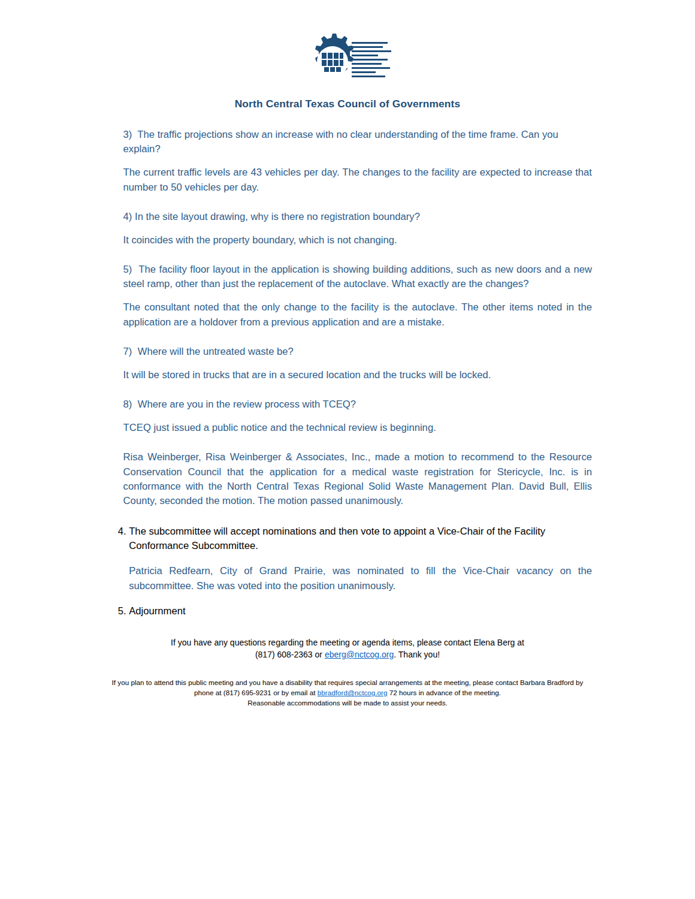North Central Texas Council of Governments
3) The traffic projections show an increase with no clear understanding of the time frame. Can you explain?
The current traffic levels are 43 vehicles per day. The changes to the facility are expected to increase that number to 50 vehicles per day.
4) In the site layout drawing, why is there no registration boundary?
It coincides with the property boundary, which is not changing.
5) The facility floor layout in the application is showing building additions, such as new doors and a new steel ramp, other than just the replacement of the autoclave. What exactly are the changes?
The consultant noted that the only change to the facility is the autoclave. The other items noted in the application are a holdover from a previous application and are a mistake.
7) Where will the untreated waste be?
It will be stored in trucks that are in a secured location and the trucks will be locked.
8) Where are you in the review process with TCEQ?
TCEQ just issued a public notice and the technical review is beginning.
Risa Weinberger, Risa Weinberger & Associates, Inc., made a motion to recommend to the Resource Conservation Council that the application for a medical waste registration for Stericycle, Inc. is in conformance with the North Central Texas Regional Solid Waste Management Plan. David Bull, Ellis County, seconded the motion. The motion passed unanimously.
The subcommittee will accept nominations and then vote to appoint a Vice-Chair of the Facility Conformance Subcommittee.
Patricia Redfearn, City of Grand Prairie, was nominated to fill the Vice-Chair vacancy on the subcommittee. She was voted into the position unanimously.
Adjournment
If you have any questions regarding the meeting or agenda items, please contact Elena Berg at
(817) 608-2363 or eberg@nctcog.org. Thank you!
If you plan to attend this public meeting and you have a disability that requires special arrangements at the meeting, please contact Barbara Bradford by phone at (817) 695-9231 or by email at bbradford@nctcog.org 72 hours in advance of the meeting.
Reasonable accommodations will be made to assist your needs.